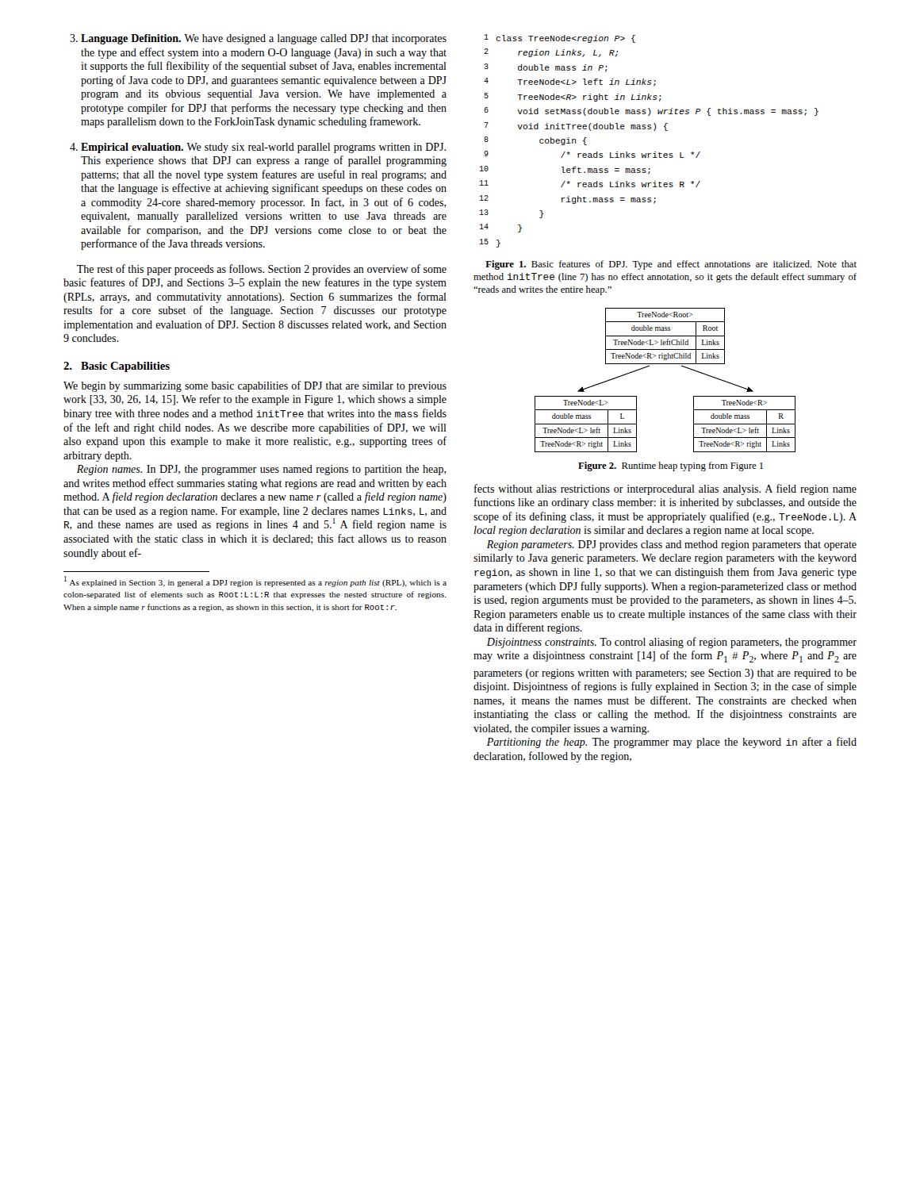Language Definition. We have designed a language called DPJ that incorporates the type and effect system into a modern O-O language (Java) in such a way that it supports the full flexibility of the sequential subset of Java, enables incremental porting of Java code to DPJ, and guarantees semantic equivalence between a DPJ program and its obvious sequential Java version. We have implemented a prototype compiler for DPJ that performs the necessary type checking and then maps parallelism down to the ForkJoinTask dynamic scheduling framework.
Empirical evaluation. We study six real-world parallel programs written in DPJ. This experience shows that DPJ can express a range of parallel programming patterns; that all the novel type system features are useful in real programs; and that the language is effective at achieving significant speedups on these codes on a commodity 24-core shared-memory processor. In fact, in 3 out of 6 codes, equivalent, manually parallelized versions written to use Java threads are available for comparison, and the DPJ versions come close to or beat the performance of the Java threads versions.
The rest of this paper proceeds as follows. Section 2 provides an overview of some basic features of DPJ, and Sections 3–5 explain the new features in the type system (RPLs, arrays, and commutativity annotations). Section 6 summarizes the formal results for a core subset of the language. Section 7 discusses our prototype implementation and evaluation of DPJ. Section 8 discusses related work, and Section 9 concludes.
2. Basic Capabilities
We begin by summarizing some basic capabilities of DPJ that are similar to previous work [33, 30, 26, 14, 15]. We refer to the example in Figure 1, which shows a simple binary tree with three nodes and a method initTree that writes into the mass fields of the left and right child nodes. As we describe more capabilities of DPJ, we will also expand upon this example to make it more realistic, e.g., supporting trees of arbitrary depth.
Region names. In DPJ, the programmer uses named regions to partition the heap, and writes method effect summaries stating what regions are read and written by each method. A field region declaration declares a new name r (called a field region name) that can be used as a region name. For example, line 2 declares names Links, L, and R, and these names are used as regions in lines 4 and 5.1 A field region name is associated with the static class in which it is declared; this fact allows us to reason soundly about ef-
1 As explained in Section 3, in general a DPJ region is represented as a region path list (RPL), which is a colon-separated list of elements such as Root:L:L:R that expresses the nested structure of regions. When a simple name r functions as a region, as shown in this section, it is short for Root:r.
| 1 | class TreeNode< region P > { |
| 2 | region Links, L, R; |
| 3 | double mass in P ; |
| 4 | TreeNode< L > left in Links ; |
| 5 | TreeNode< R > right in Links ; |
| 6 | void setMass(double mass) writes P { this.mass = mass; } |
| 7 | void initTree(double mass) { |
| 8 | cobegin { |
| 9 | /* reads Links writes L */ |
| 10 | left.mass = mass; |
| 11 | /* reads Links writes R */ |
| 12 | right.mass = mass; |
| 13 | } |
| 14 | } |
| 15 | } |
Figure 1. Basic features of DPJ. Type and effect annotations are italicized. Note that method initTree (line 7) has no effect annotation, so it gets the default effect summary of “reads and writes the entire heap.”
| TreeNode<Root> |
| double mass | Root |
| TreeNode<L> leftChild | Links |
| TreeNode<R> rightChild | Links |
| TreeNode<L> |
| double mass | L |
| TreeNode<L> left | Links |
| TreeNode<R> right | Links |
| TreeNode<R> |
| double mass | R |
| TreeNode<L> left | Links |
| TreeNode<R> right | Links |
Figure 2. Runtime heap typing from Figure 1
fects without alias restrictions or interprocedural alias analysis. A field region name functions like an ordinary class member: it is inherited by subclasses, and outside the scope of its defining class, it must be appropriately qualified (e.g., TreeNode.L). A local region declaration is similar and declares a region name at local scope.
Region parameters. DPJ provides class and method region parameters that operate similarly to Java generic parameters. We declare region parameters with the keyword region, as shown in line 1, so that we can distinguish them from Java generic type parameters (which DPJ fully supports). When a region-parameterized class or method is used, region arguments must be provided to the parameters, as shown in lines 4–5. Region parameters enable us to create multiple instances of the same class with their data in different regions.
Disjointness constraints. To control aliasing of region parameters, the programmer may write a disjointness constraint [14] of the form P1 # P2, where P1 and P2 are parameters (or regions written with parameters; see Section 3) that are required to be disjoint. Disjointness of regions is fully explained in Section 3; in the case of simple names, it means the names must be different. The constraints are checked when instantiating the class or calling the method. If the disjointness constraints are violated, the compiler issues a warning.
Partitioning the heap. The programmer may place the keyword in after a field declaration, followed by the region,